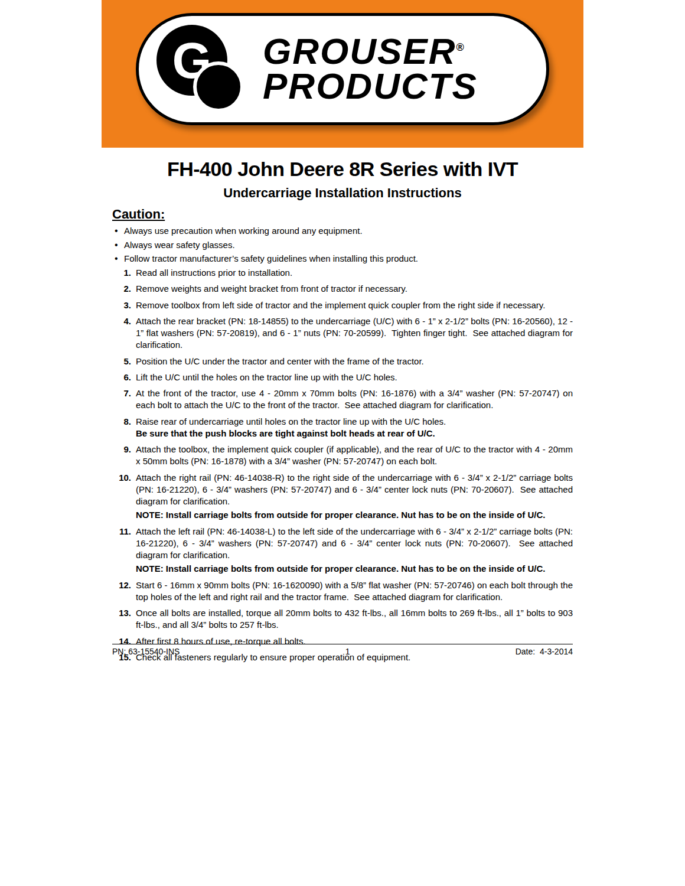G
GROUSER® PRODUCTS
FH-400 John Deere 8R Series with IVT
Undercarriage Installation Instructions
Caution:
Always use precaution when working around any equipment.
Always wear safety glasses.
Follow tractor manufacturer’s safety guidelines when installing this product.
Read all instructions prior to installation.
Remove weights and weight bracket from front of tractor if necessary.
Remove toolbox from left side of tractor and the implement quick coupler from the right side if necessary.
Attach the rear bracket (PN: 18-14855) to the undercarriage (U/C) with 6 - 1” x 2-1/2” bolts (PN: 16-20560), 12 - 1” flat washers (PN: 57-20819), and 6 - 1” nuts (PN: 70-20599). Tighten finger tight. See attached diagram for clarification.
Position the U/C under the tractor and center with the frame of the tractor.
Lift the U/C until the holes on the tractor line up with the U/C holes.
At the front of the tractor, use 4 - 20mm x 70mm bolts (PN: 16-1876) with a 3/4” washer (PN: 57-20747) on each bolt to attach the U/C to the front of the tractor. See attached diagram for clarification.
Raise rear of undercarriage until holes on the tractor line up with the U/C holes.
Be sure that the push blocks are tight against bolt heads at rear of U/C.
Attach the toolbox, the implement quick coupler (if applicable), and the rear of U/C to the tractor with 4 - 20mm x 50mm bolts (PN: 16-1878) with a 3/4” washer (PN: 57-20747) on each bolt.
Attach the right rail (PN: 46-14038-R) to the right side of the undercarriage with 6 - 3/4” x 2-1/2” carriage bolts (PN: 16-21220), 6 - 3/4” washers (PN: 57-20747) and 6 - 3/4” center lock nuts (PN: 70-20607). See attached diagram for clarification.
NOTE: Install carriage bolts from outside for proper clearance. Nut has to be on the inside of U/C.
Attach the left rail (PN: 46-14038-L) to the left side of the undercarriage with 6 - 3/4” x 2-1/2” carriage bolts (PN: 16-21220), 6 - 3/4” washers (PN: 57-20747) and 6 - 3/4” center lock nuts (PN: 70-20607). See attached diagram for clarification.
NOTE: Install carriage bolts from outside for proper clearance. Nut has to be on the inside of U/C.
Start 6 - 16mm x 90mm bolts (PN: 16-1620090) with a 5/8” flat washer (PN: 57-20746) on each bolt through the top holes of the left and right rail and the tractor frame. See attached diagram for clarification.
Once all bolts are installed, torque all 20mm bolts to 432 ft-lbs., all 16mm bolts to 269 ft-lbs., all 1” bolts to 903 ft-lbs., and all 3/4” bolts to 257 ft-lbs.
After first 8 hours of use, re-torque all bolts.
Check all fasteners regularly to ensure proper operation of equipment.
PN: 63-15540-INS
1
Date: 4-3-2014